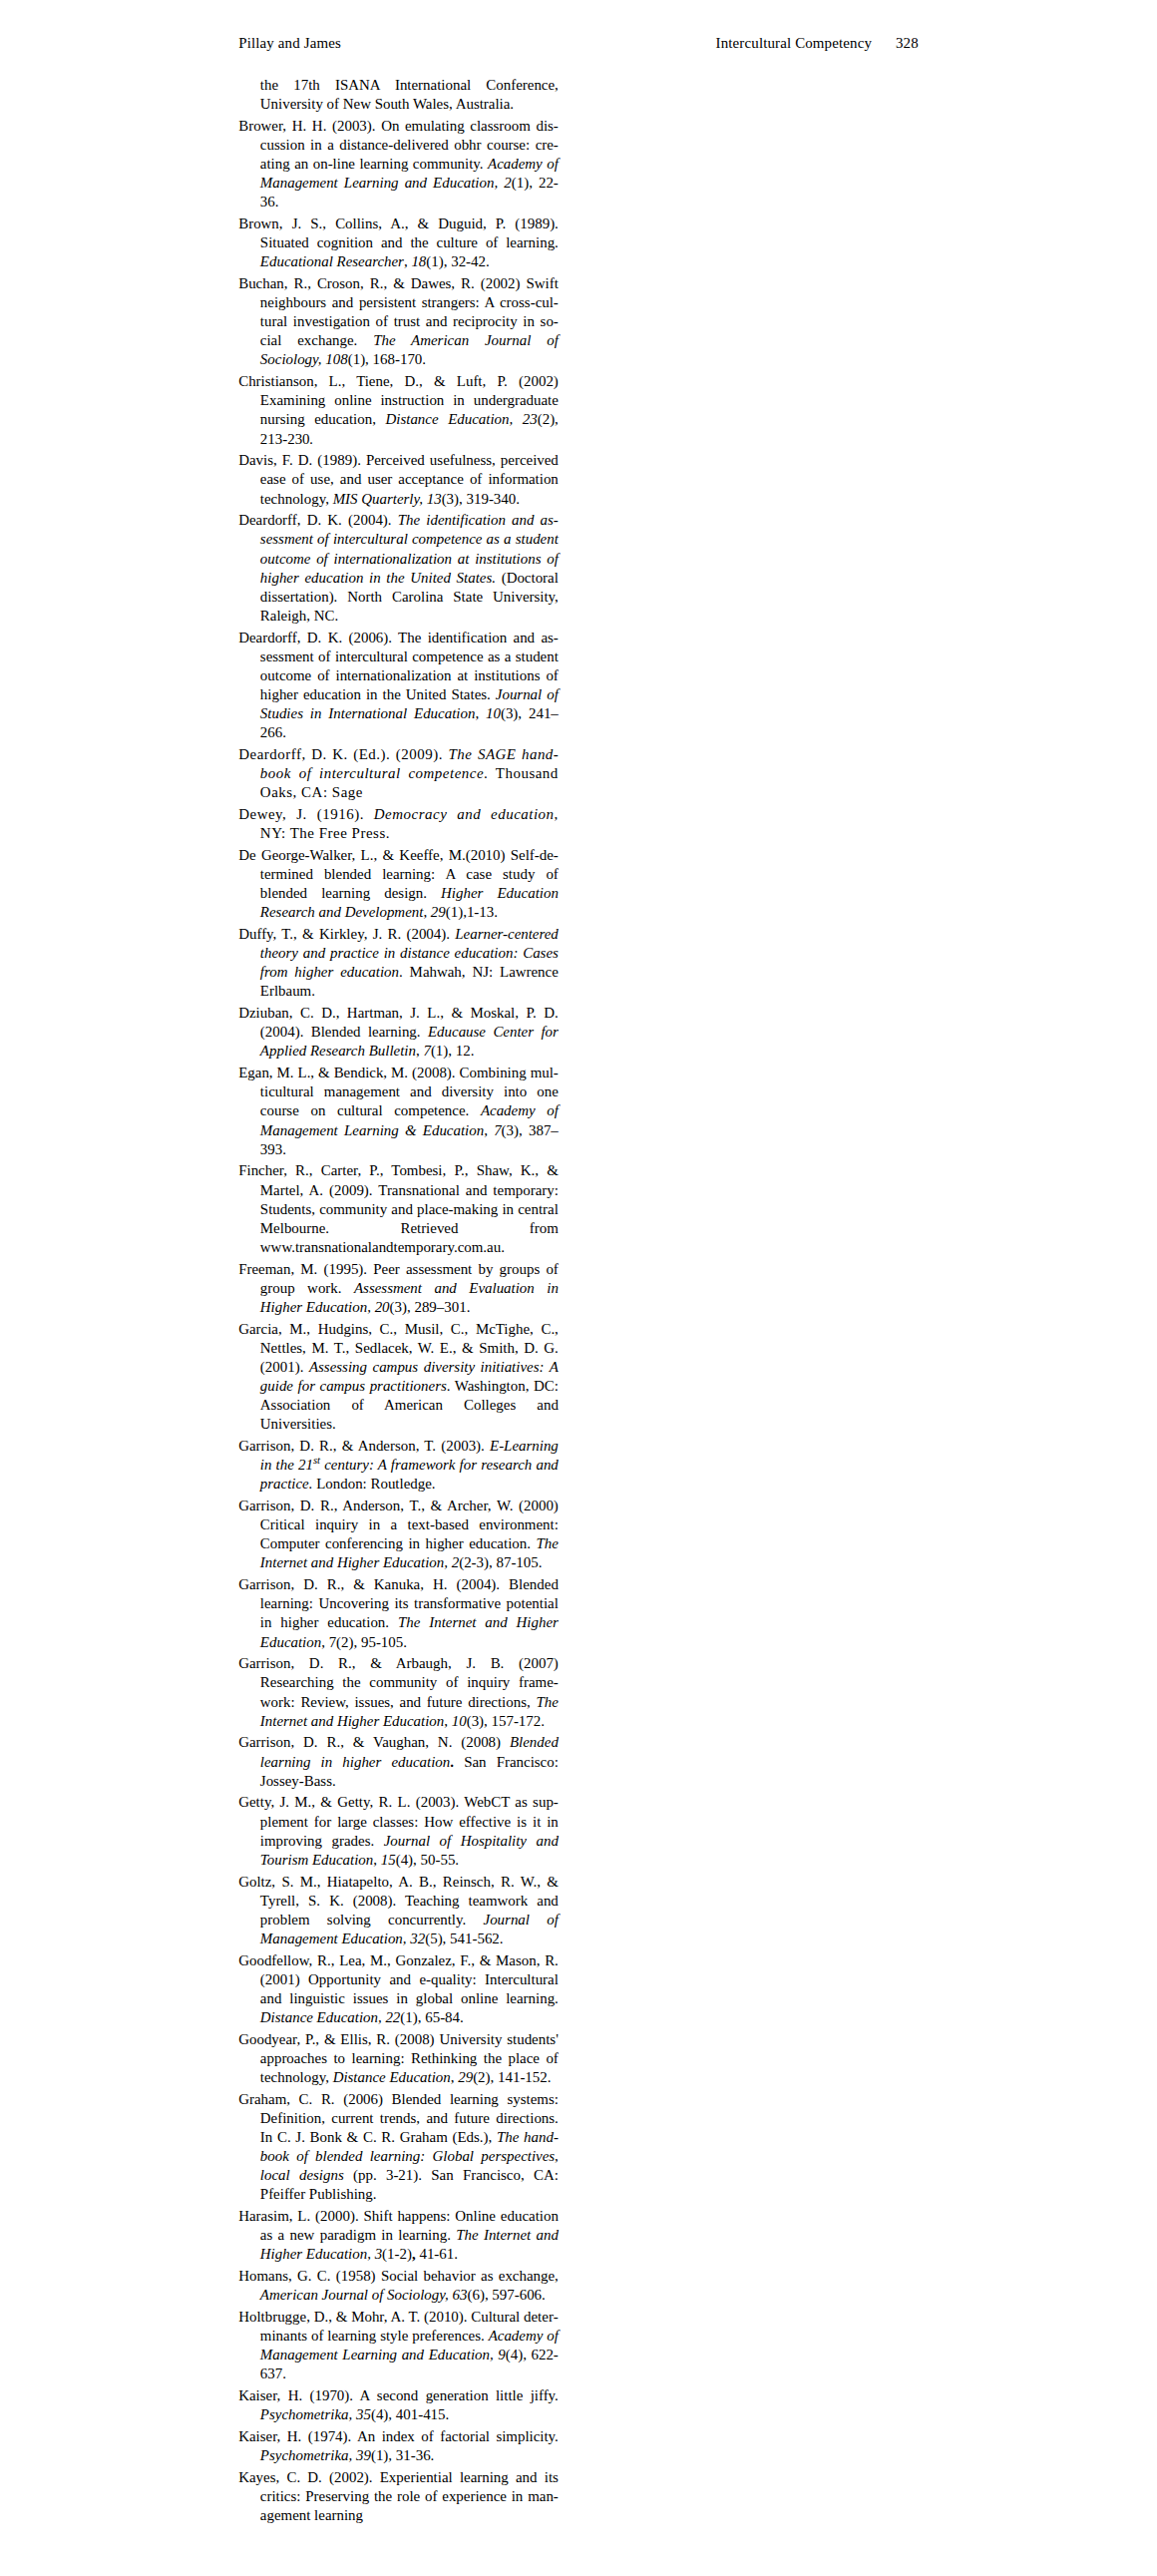Pillay and James
Intercultural Competency328
the 17th ISANA International Conference, University of New South Wales, Australia.
Brower, H. H. (2003). On emulating classroom discussion in a distance-delivered obhr course: creating an on-line learning community. Academy of Management Learning and Education, 2(1), 22-36.
Brown, J. S., Collins, A., & Duguid, P. (1989). Situated cognition and the culture of learning. Educational Researcher, 18(1), 32-42.
Buchan, R., Croson, R., & Dawes, R. (2002) Swift neighbours and persistent strangers: A cross-cultural investigation of trust and reciprocity in social exchange. The American Journal of Sociology, 108(1), 168-170.
Christianson, L., Tiene, D., & Luft, P. (2002) Examining online instruction in undergraduate nursing education, Distance Education, 23(2), 213-230.
Davis, F. D. (1989). Perceived usefulness, perceived ease of use, and user acceptance of information technology, MIS Quarterly, 13(3), 319-340.
Deardorff, D. K. (2004). The identification and assessment of intercultural competence as a student outcome of internationalization at institutions of higher education in the United States. (Doctoral dissertation). North Carolina State University, Raleigh, NC.
Deardorff, D. K. (2006). The identification and assessment of intercultural competence as a student outcome of internationalization at institutions of higher education in the United States. Journal of Studies in International Education, 10(3), 241–266.
Deardorff, D. K. (Ed.). (2009). The SAGE handbook of intercultural competence. Thousand Oaks, CA: Sage
Dewey, J. (1916). Democracy and education, NY: The Free Press.
De George-Walker, L., & Keeffe, M.(2010) Self-determined blended learning: A case study of blended learning design. Higher Education Research and Development, 29(1),1-13.
Duffy, T., & Kirkley, J. R. (2004). Learner-centered theory and practice in distance education: Cases from higher education. Mahwah, NJ: Lawrence Erlbaum.
Dziuban, C. D., Hartman, J. L., & Moskal, P. D. (2004). Blended learning. Educause Center for Applied Research Bulletin, 7(1), 12.
Egan, M. L., & Bendick, M. (2008). Combining multicultural management and diversity into one course on cultural competence. Academy of Management Learning & Education, 7(3), 387–393.
Fincher, R., Carter, P., Tombesi, P., Shaw, K., & Martel, A. (2009). Transnational and temporary: Students, community and place-making in central Melbourne. Retrieved from www.transnationalandtemporary.com.au.
Freeman, M. (1995). Peer assessment by groups of group work. Assessment and Evaluation in Higher Education, 20(3), 289–301.
Garcia, M., Hudgins, C., Musil, C., McTighe, C., Nettles, M. T., Sedlacek, W. E., & Smith, D. G. (2001). Assessing campus diversity initiatives: A guide for campus practitioners. Washington, DC: Association of American Colleges and Universities.
Garrison, D. R., & Anderson, T. (2003). E-Learning in the 21st century: A framework for research and practice. London: Routledge.
Garrison, D. R., Anderson, T., & Archer, W. (2000) Critical inquiry in a text-based environment: Computer conferencing in higher education. The Internet and Higher Education, 2(2-3), 87-105.
Garrison, D. R., & Kanuka, H. (2004). Blended learning: Uncovering its transformative potential in higher education. The Internet and Higher Education, 7(2), 95-105.
Garrison, D. R., & Arbaugh, J. B. (2007) Researching the community of inquiry framework: Review, issues, and future directions, The Internet and Higher Education, 10(3), 157-172.
Garrison, D. R., & Vaughan, N. (2008) Blended learning in higher education. San Francisco: Jossey-Bass.
Getty, J. M., & Getty, R. L. (2003). WebCT as supplement for large classes: How effective is it in improving grades. Journal of Hospitality and Tourism Education, 15(4), 50-55.
Goltz, S. M., Hiatapelto, A. B., Reinsch, R. W., & Tyrell, S. K. (2008). Teaching teamwork and problem solving concurrently. Journal of Management Education, 32(5), 541-562.
Goodfellow, R., Lea, M., Gonzalez, F., & Mason, R. (2001) Opportunity and e-quality: Intercultural and linguistic issues in global online learning. Distance Education, 22(1), 65-84.
Goodyear, P., & Ellis, R. (2008) University students' approaches to learning: Rethinking the place of technology, Distance Education, 29(2), 141-152.
Graham, C. R. (2006) Blended learning systems: Definition, current trends, and future directions. In C. J. Bonk & C. R. Graham (Eds.), The handbook of blended learning: Global perspectives, local designs (pp. 3-21). San Francisco, CA: Pfeiffer Publishing.
Harasim, L. (2000). Shift happens: Online education as a new paradigm in learning. The Internet and Higher Education, 3(1-2), 41-61.
Homans, G. C. (1958) Social behavior as exchange, American Journal of Sociology, 63(6), 597-606.
Holtbrugge, D., & Mohr, A. T. (2010). Cultural determinants of learning style preferences. Academy of Management Learning and Education, 9(4), 622-637.
Kaiser, H. (1970). A second generation little jiffy. Psychometrika, 35(4), 401-415.
Kaiser, H. (1974). An index of factorial simplicity. Psychometrika, 39(1), 31-36.
Kayes, C. D. (2002). Experiential learning and its critics: Preserving the role of experience in management learning